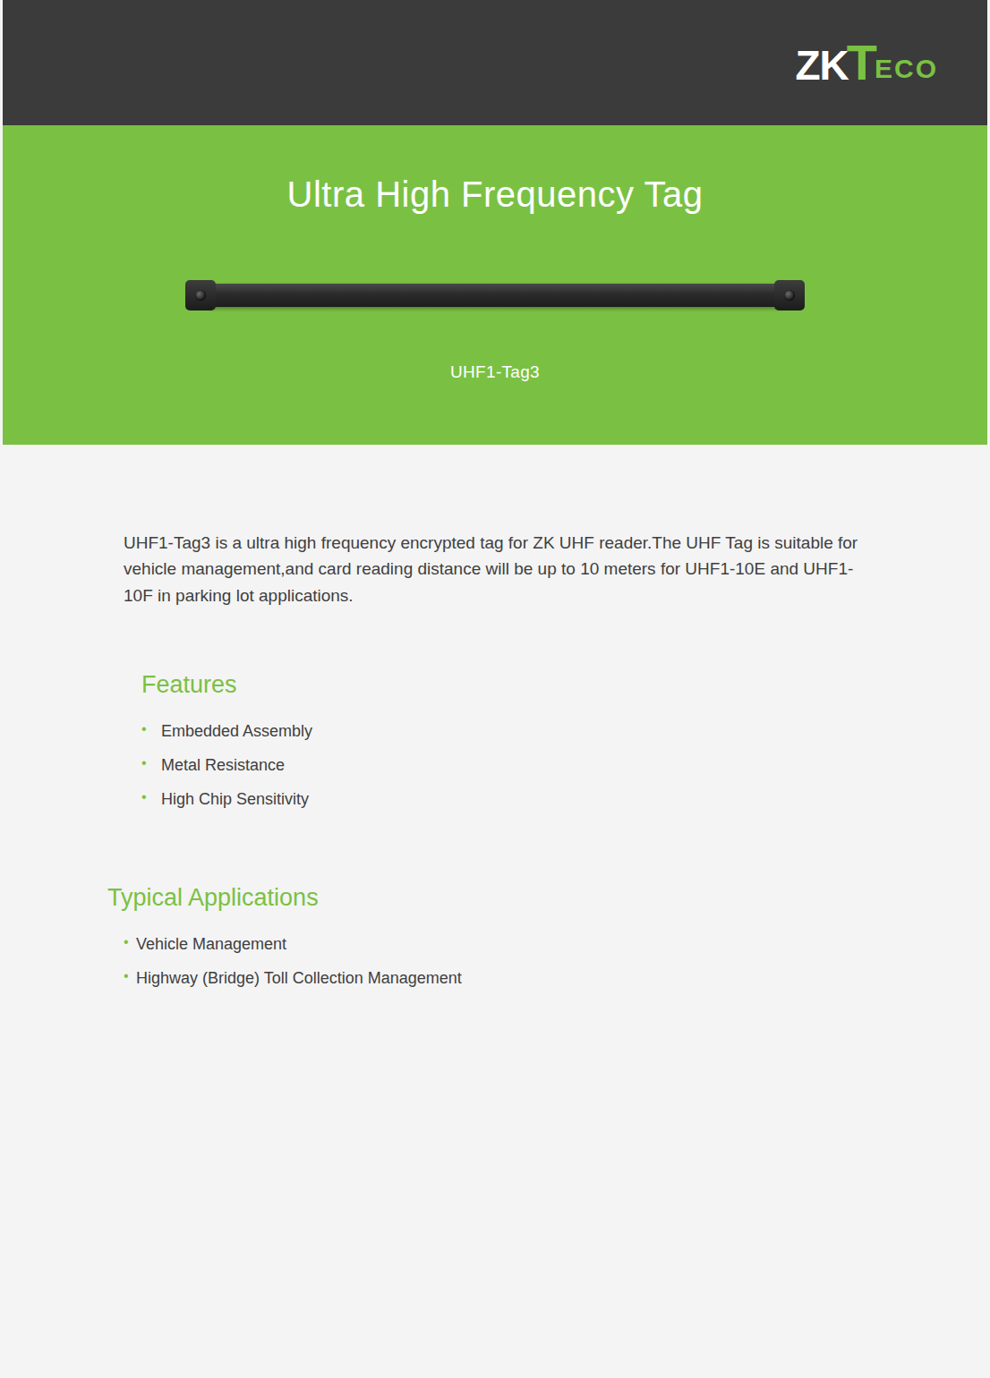ZK TECO
Ultra High Frequency Tag
UHF1-Tag3
UHF1-Tag3 is a ultra high frequency encrypted tag for ZK UHF reader.The UHF Tag is suitable for vehicle management,and card reading distance will be up to 10 meters for UHF1-10E and UHF1-10F in parking lot applications.
Features
Embedded Assembly
Metal Resistance
High Chip Sensitivity
Typical Applications
Vehicle Management
Highway (Bridge) Toll Collection Management